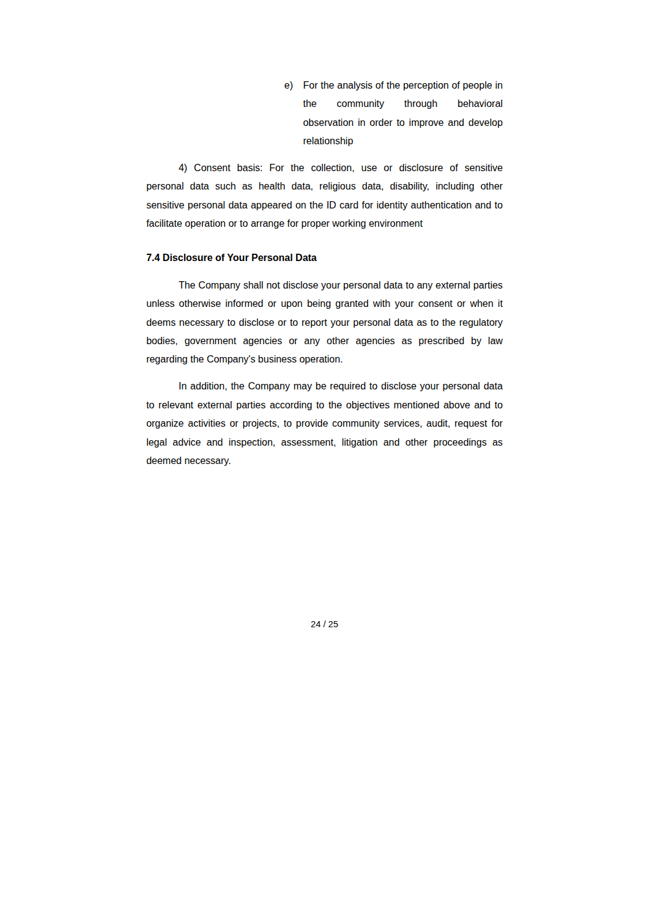e)
For the analysis of the perception of people in the community through behavioral observation in order to improve and develop relationship
4) Consent basis: For the collection, use or disclosure of sensitive personal data such as health data, religious data, disability, including other sensitive personal data appeared on the ID card for identity authentication and to facilitate operation or to arrange for proper working environment
7.4 Disclosure of Your Personal Data
The Company shall not disclose your personal data to any external parties unless otherwise informed or upon being granted with your consent or when it deems necessary to disclose or to report your personal data as to the regulatory bodies, government agencies or any other agencies as prescribed by law regarding the Company's business operation.
In addition, the Company may be required to disclose your personal data to relevant external parties according to the objectives mentioned above and to organize activities or projects, to provide community services, audit, request for legal advice and inspection, assessment, litigation and other proceedings as deemed necessary.
24 / 25